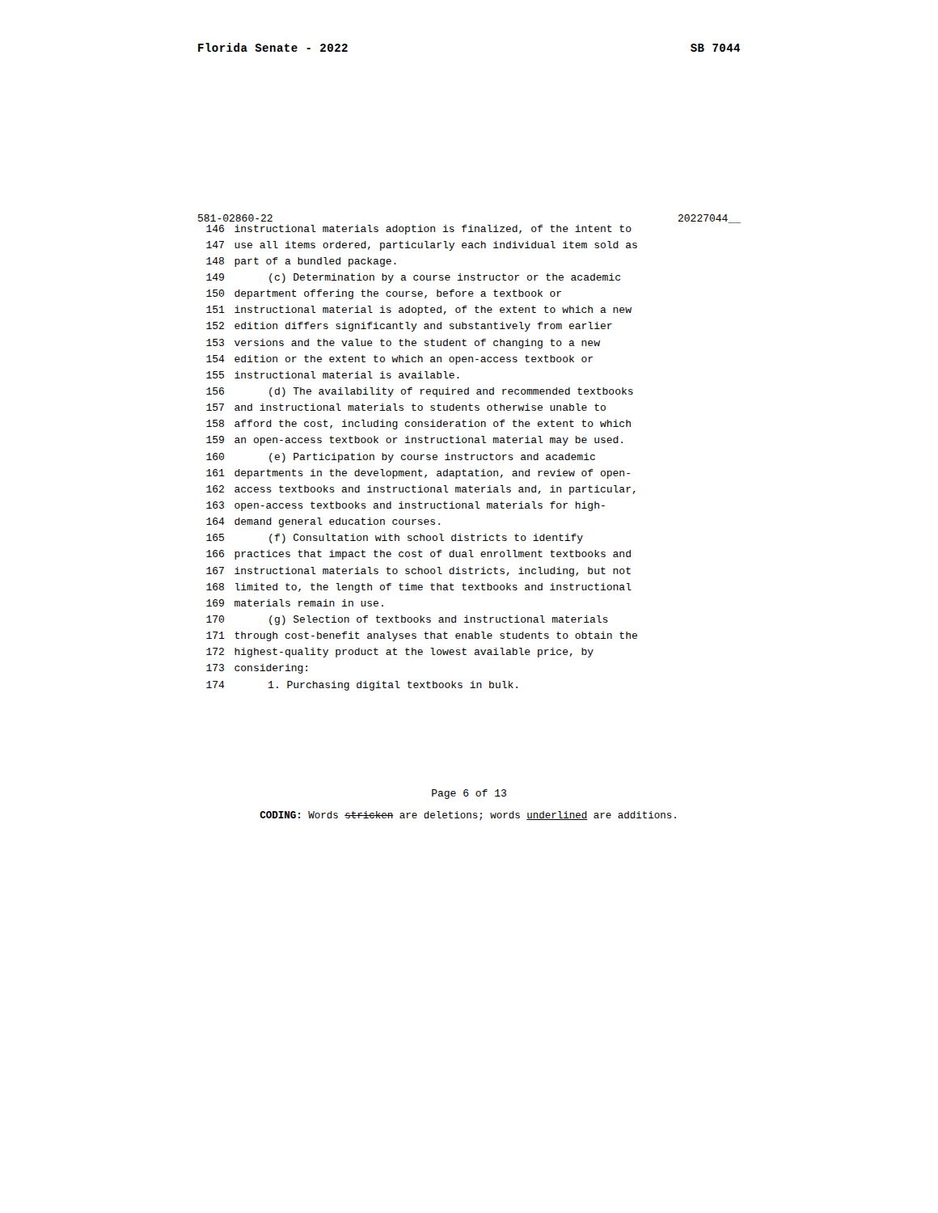Florida Senate - 2022
SB 7044
581-02860-22
20227044__
146
instructional materials adoption is finalized, of the intent to
147
use all items ordered, particularly each individual item sold as
148
part of a bundled package.
149
(c) Determination by a course instructor or the academic
150
department offering the course, before a textbook or
151
instructional material is adopted, of the extent to which a new
152
edition differs significantly and substantively from earlier
153
versions and the value to the student of changing to a new
154
edition or the extent to which an open-access textbook or
155
instructional material is available.
156
(d) The availability of required and recommended textbooks
157
and instructional materials to students otherwise unable to
158
afford the cost, including consideration of the extent to which
159
an open-access textbook or instructional material may be used.
160
(e) Participation by course instructors and academic
161
departments in the development, adaptation, and review of open-
162
access textbooks and instructional materials and, in particular,
163
open-access textbooks and instructional materials for high-
164
demand general education courses.
165
(f) Consultation with school districts to identify
166
practices that impact the cost of dual enrollment textbooks and
167
instructional materials to school districts, including, but not
168
limited to, the length of time that textbooks and instructional
169
materials remain in use.
170
(g) Selection of textbooks and instructional materials
171
through cost-benefit analyses that enable students to obtain the
172
highest-quality product at the lowest available price, by
173
considering:
174
1. Purchasing digital textbooks in bulk.
Page 6 of 13
CODING: Words stricken are deletions; words underlined are additions.